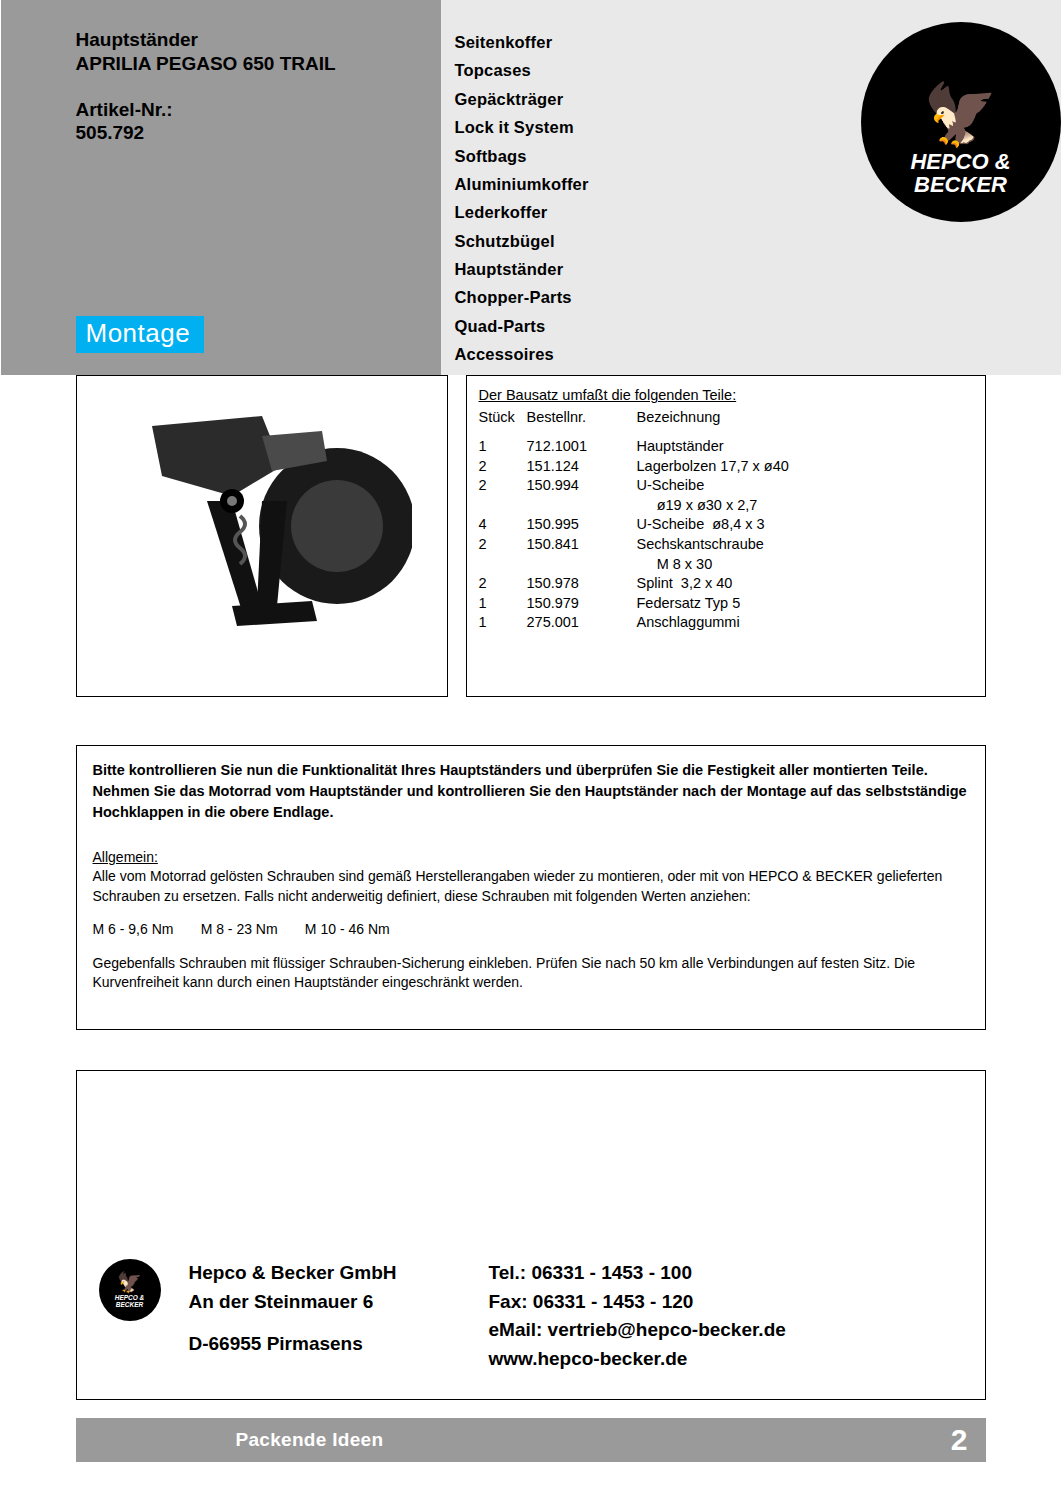Hauptständer
APRILIA PEGASO 650 TRAIL
Artikel-Nr.:
505.792
Montage
Seitenkoffer
Topcases
Gepäckträger
Lock it System
Softbags
Aluminiumkoffer
Lederkoffer
Schutzbügel
Hauptständer
Chopper-Parts
Quad-Parts
Accessoires
🦅
HEPCO &
BECKER
Der Bausatz umfaßt die folgenden Teile:
| Stück | Bestellnr. | Bezeichnung |
| --- | --- | --- |
| 1 | 712.1001 | Hauptständer |
| 2 | 151.124 | Lagerbolzen 17,7 x ø40 |
| 2 | 150.994 | U-Scheibe ø19 x ø30 x 2,7 |
| 4 | 150.995 | U-Scheibe ø8,4 x 3 |
| 2 | 150.841 | Sechskantschraube M 8 x 30 |
| 2 | 150.978 | Splint 3,2 x 40 |
| 1 | 150.979 | Federsatz Typ 5 |
| 1 | 275.001 | Anschlaggummi |
Bitte kontrollieren Sie nun die Funktionalität Ihres Hauptständers und überprüfen Sie die Festigkeit aller montierten Teile.
Nehmen Sie das Motorrad vom Hauptständer und kontrollieren Sie den Hauptständer nach der Montage auf das selbstständige Hochklappen in die obere Endlage.
Allgemein:
Alle vom Motorrad gelösten Schrauben sind gemäß Herstellerangaben wieder zu montieren, oder mit von HEPCO & BECKER gelieferten Schrauben zu ersetzen. Falls nicht anderweitig definiert, diese Schrauben mit folgenden Werten anziehen:
M 6 - 9,6 Nm M 8 - 23 Nm M 10 - 46 Nm
Gegebenfalls Schrauben mit flüssiger Schrauben-Sicherung einkleben. Prüfen Sie nach 50 km alle Verbindungen auf festen Sitz. Die Kurvenfreiheit kann durch einen Hauptständer eingeschränkt werden.
🦅
HEPCO &
BECKER
Hepco & Becker GmbH
An der Steinmauer 6 D-66955 Pirmasens
Tel.: 06331 - 1453 - 100
Fax: 06331 - 1453 - 120
eMail: vertrieb@hepco-becker.de
www.hepco-becker.de
Packende Ideen
2